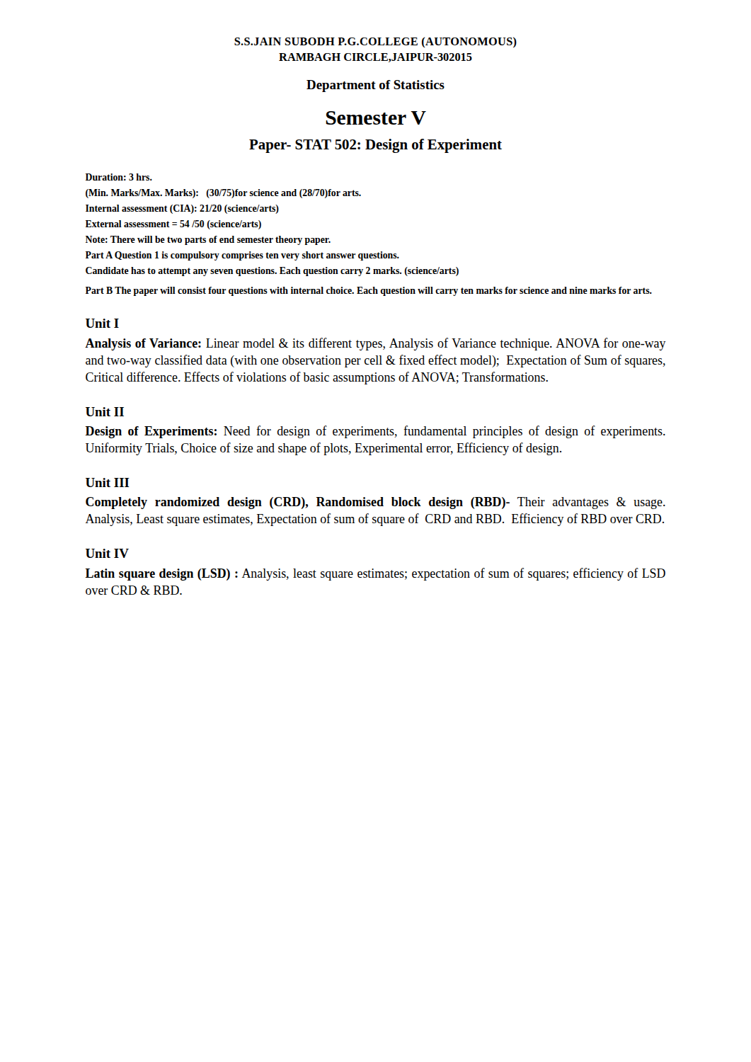S.S.JAIN SUBODH P.G.COLLEGE (AUTONOMOUS)
RAMBAGH CIRCLE,JAIPUR-302015
Department of Statistics
Semester V
Paper- STAT 502: Design of Experiment
Duration: 3 hrs.
(Min. Marks/Max. Marks): (30/75)for science and (28/70)for arts.
Internal assessment (CIA): 21/20 (science/arts)
External assessment = 54 /50 (science/arts)
Note: There will be two parts of end semester theory paper.
Part A Question 1 is compulsory comprises ten very short answer questions.
Candidate has to attempt any seven questions. Each question carry 2 marks. (science/arts)
Part B The paper will consist four questions with internal choice. Each question will carry ten marks for science and nine marks for arts.
Unit I
Analysis of Variance: Linear model & its different types, Analysis of Variance technique. ANOVA for one-way and two-way classified data (with one observation per cell & fixed effect model); Expectation of Sum of squares, Critical difference. Effects of violations of basic assumptions of ANOVA; Transformations.
Unit II
Design of Experiments: Need for design of experiments, fundamental principles of design of experiments. Uniformity Trials, Choice of size and shape of plots, Experimental error, Efficiency of design.
Unit III
Completely randomized design (CRD), Randomised block design (RBD)- Their advantages & usage. Analysis, Least square estimates, Expectation of sum of square of CRD and RBD. Efficiency of RBD over CRD.
Unit IV
Latin square design (LSD) : Analysis, least square estimates; expectation of sum of squares; efficiency of LSD over CRD & RBD.